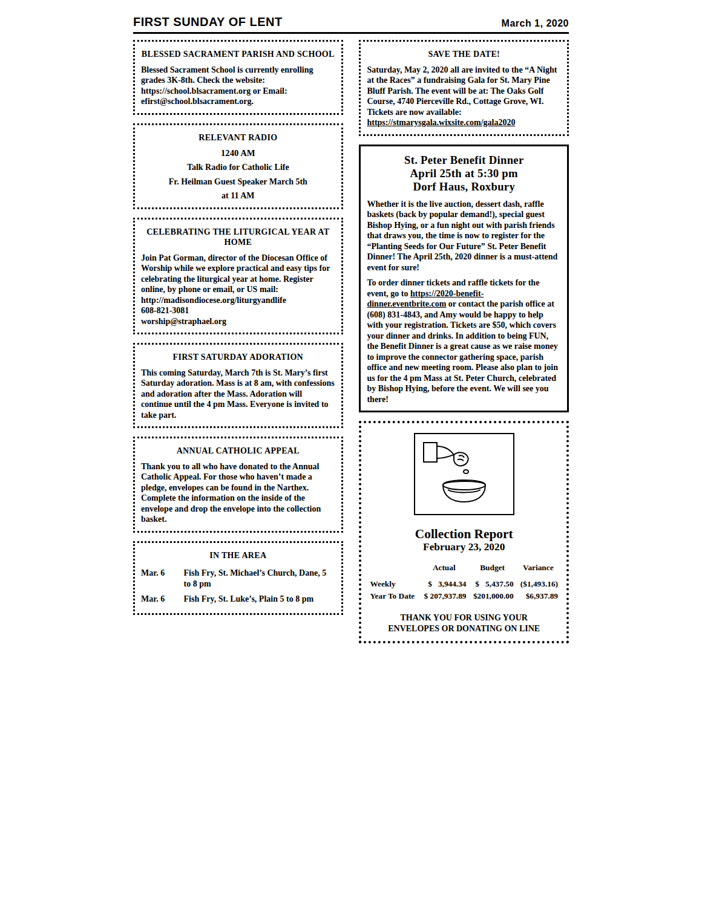First Sunday of Lent
March 1, 2020
Blessed Sacrament Parish and School
Blessed Sacrament School is currently enrolling grades 3K-8th. Check the website: https://school.blsacrament.org or Email: efirst@school.blsacrament.org.
Relevant Radio
1240 AM
Talk Radio for Catholic Life
Fr. Heilman Guest Speaker March 5th
at 11 AM
Celebrating the Liturgical Year at Home
Join Pat Gorman, director of the Diocesan Office of Worship while we explore practical and easy tips for celebrating the liturgical year at home. Register online, by phone or email, or US mail:
http://madisondiocese.org/liturgyandlife
608-821-3081
worship@straphael.org
First Saturday Adoration
This coming Saturday, March 7th is St. Mary’s first Saturday adoration. Mass is at 8 am, with confessions and adoration after the Mass. Adoration will continue until the 4 pm Mass. Everyone is invited to take part.
Annual Catholic Appeal
Thank you to all who have donated to the Annual Catholic Appeal. For those who haven’t made a pledge, envelopes can be found in the Narthex. Complete the information on the inside of the envelope and drop the envelope into the collection basket.
In the Area
| Mar. 6 | Fish Fry, St. Michael’s Church, Dane, 5 to 8 pm |
| Mar. 6 | Fish Fry, St. Luke’s, Plain 5 to 8 pm |
Save the Date!
Saturday, May 2, 2020 all are invited to the “A Night at the Races” a fundraising Gala for St. Mary Pine Bluff Parish. The event will be at: The Oaks Golf Course, 4740 Pierceville Rd., Cottage Grove, WI. Tickets are now available: https://stmarysgala.wixsite.com/gala2020
St. Peter Benefit Dinner
April 25th at 5:30 pm
Dorf Haus, Roxbury
Whether it is the live auction, dessert dash, raffle baskets (back by popular demand!), special guest Bishop Hying, or a fun night out with parish friends that draws you, the time is now to register for the “Planting Seeds for Our Future” St. Peter Benefit Dinner! The April 25th, 2020 dinner is a must-attend event for sure!
To order dinner tickets and raffle tickets for the event, go to https://2020-benefit-dinner.eventbrite.com or contact the parish office at (608) 831-4843, and Amy would be happy to help with your registration. Tickets are $50, which covers your dinner and drinks. In addition to being FUN, the Benefit Dinner is a great cause as we raise money to improve the connector gathering space, parish office and new meeting room. Please also plan to join us for the 4 pm Mass at St. Peter Church, celebrated by Bishop Hying, before the event. We will see you there!
Collection Report February 23, 2020
| | Actual | Budget | Variance |
| --- | --- | --- | --- |
| Weekly | $ 3,944.34 | $ 5,437.50 | ($1,493.16) |
| Year To Date | $ 207,937.89 | $201,000.00 | $6,937.89 |
Thank you for using your
envelopes or donating on line